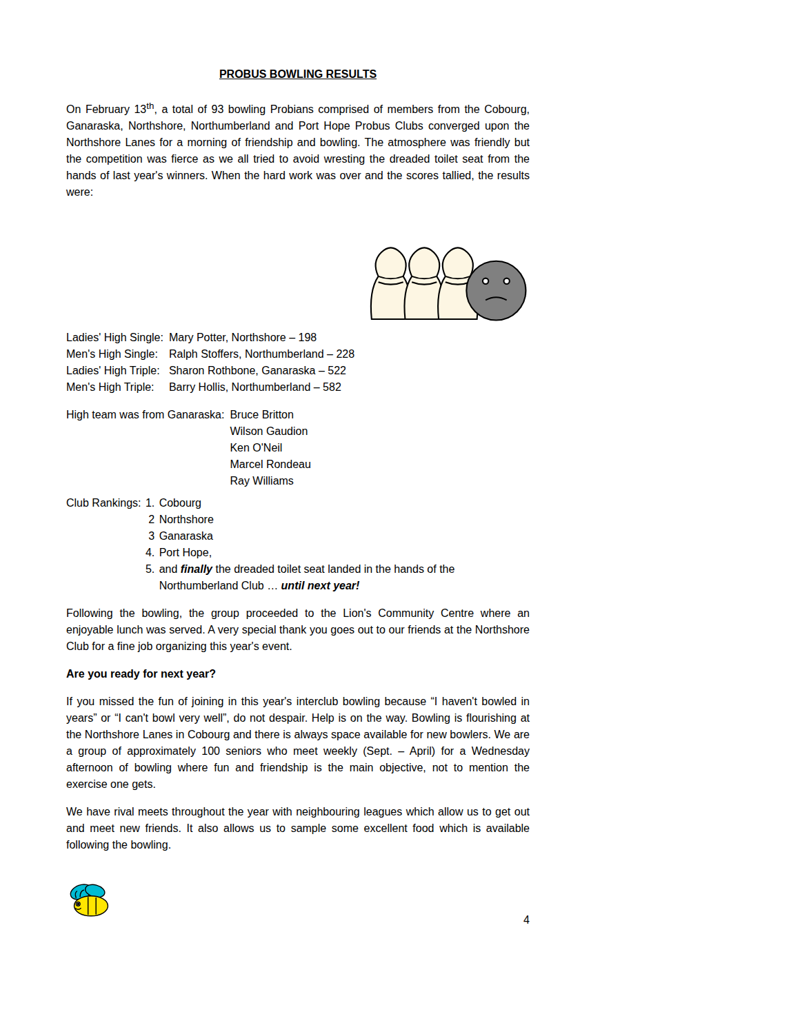PROBUS BOWLING RESULTS
On February 13th, a total of 93 bowling Probians comprised of members from the Cobourg, Ganaraska, Northshore, Northumberland and Port Hope Probus Clubs converged upon the Northshore Lanes for a morning of friendship and bowling. The atmosphere was friendly but the competition was fierce as we all tried to avoid wresting the dreaded toilet seat from the hands of last year's winners. When the hard work was over and the scores tallied, the results were:
| Ladies' High Single: | Mary Potter, Northshore – 198 |
| Men's High Single: | Ralph Stoffers, Northumberland – 228 |
| Ladies' High Triple: | Sharon Rothbone, Ganaraska – 522 |
| Men's High Triple: | Barry Hollis, Northumberland – 582 |
| High team was from Ganaraska: | Bruce Britton Wilson Gaudion Ken O'Neil Marcel Rondeau Ray Williams |
| Club Rankings: | 1. | Cobourg |
| | 2 | Northshore |
| | 3 | Ganaraska |
| | 4. | Port Hope, |
| | 5. | and finally the dreaded toilet seat landed in the hands of the Northumberland Club … until next year! |
Following the bowling, the group proceeded to the Lion's Community Centre where an enjoyable lunch was served. A very special thank you goes out to our friends at the Northshore Club for a fine job organizing this year's event.
Are you ready for next year?
If you missed the fun of joining in this year's interclub bowling because “I haven't bowled in years” or “I can't bowl very well”, do not despair. Help is on the way. Bowling is flourishing at the Northshore Lanes in Cobourg and there is always space available for new bowlers. We are a group of approximately 100 seniors who meet weekly (Sept. – April) for a Wednesday afternoon of bowling where fun and friendship is the main objective, not to mention the exercise one gets.
We have rival meets throughout the year with neighbouring leagues which allow us to get out and meet new friends. It also allows us to sample some excellent food which is available following the bowling.
4